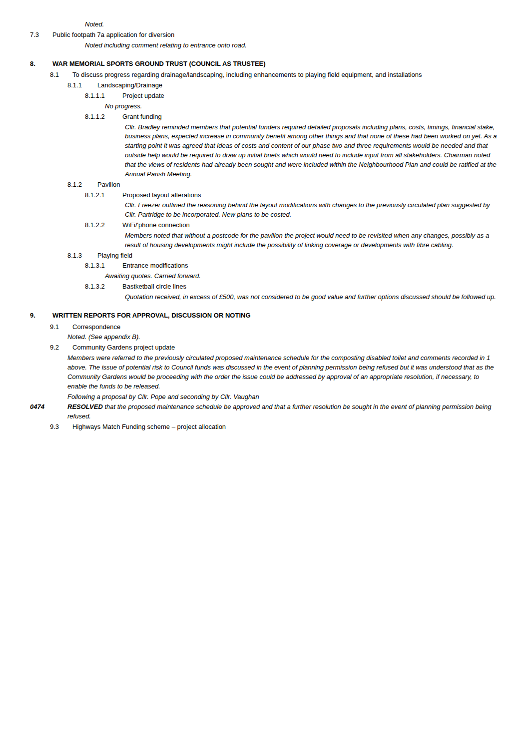Noted.
7.3
Public footpath 7a application for diversion
Noted including comment relating to entrance onto road.
8.
WAR MEMORIAL SPORTS GROUND TRUST (COUNCIL AS TRUSTEE)
8.1
To discuss progress regarding drainage/landscaping, including enhancements to playing field equipment, and installations
8.1.1
Landscaping/Drainage
8.1.1.1
Project update
No progress.
8.1.1.2
Grant funding
Cllr. Bradley reminded members that potential funders required detailed proposals including plans, costs, timings, financial stake, business plans, expected increase in community benefit among other things and that none of these had been worked on yet. As a starting point it was agreed that ideas of costs and content of our phase two and three requirements would be needed and that outside help would be required to draw up initial briefs which would need to include input from all stakeholders. Chairman noted that the views of residents had already been sought and were included within the Neighbourhood Plan and could be ratified at the Annual Parish Meeting.
8.1.2
Pavilion
8.1.2.1
Proposed layout alterations
Cllr. Freezer outlined the reasoning behind the layout modifications with changes to the previously circulated plan suggested by Cllr. Partridge to be incorporated. New plans to be costed.
8.1.2.2
WiFi/'phone connection
Members noted that without a postcode for the pavilion the project would need to be revisited when any changes, possibly as a result of housing developments might include the possibility of linking coverage or developments with fibre cabling.
8.1.3
Playing field
8.1.3.1
Entrance modifications
Awaiting quotes. Carried forward.
8.1.3.2
Bastketball circle lines
Quotation received, in excess of £500, was not considered to be good value and further options discussed should be followed up.
9.
WRITTEN REPORTS FOR APPROVAL, DISCUSSION OR NOTING
9.1
Correspondence
Noted. (See appendix B).
9.2
Community Gardens project update
Members were referred to the previously circulated proposed maintenance schedule for the composting disabled toilet and comments recorded in 1 above. The issue of potential risk to Council funds was discussed in the event of planning permission being refused but it was understood that as the Community Gardens would be proceeding with the order the issue could be addressed by approval of an appropriate resolution, if necessary, to enable the funds to be released.
Following a proposal by Cllr. Pope and seconding by Cllr. Vaughan
0474
RESOLVED that the proposed maintenance schedule be approved and that a further resolution be sought in the event of planning permission being refused.
9.3
Highways Match Funding scheme – project allocation